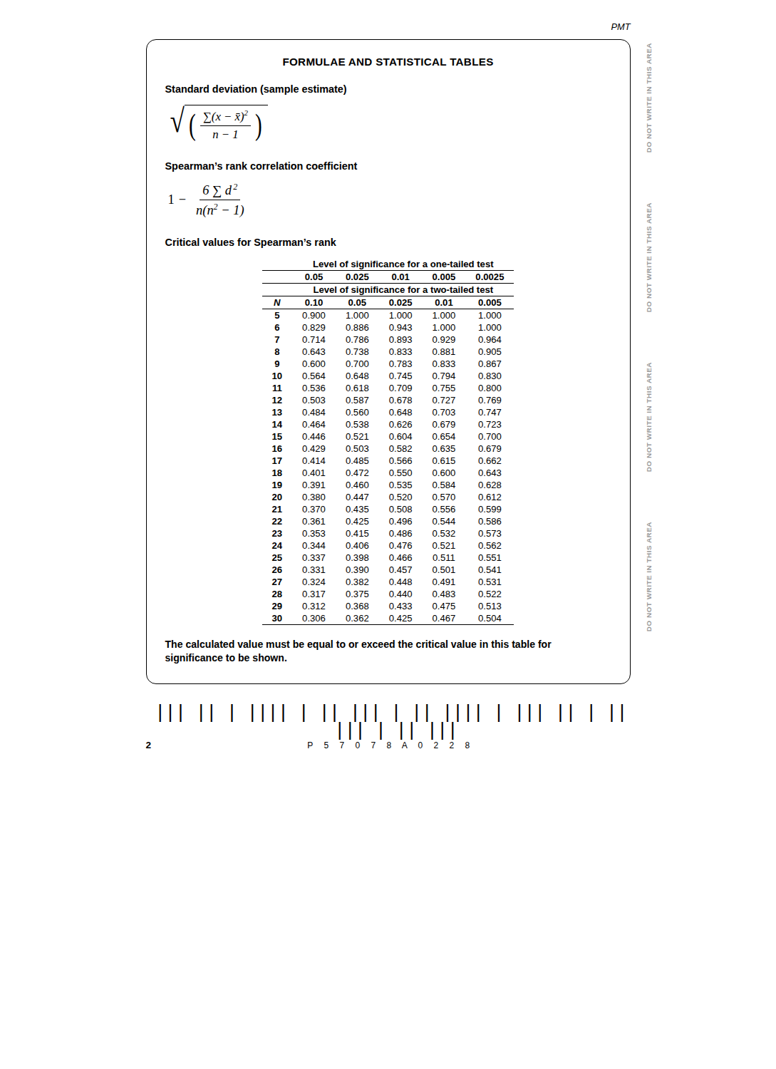PMT
DO NOT WRITE IN THIS AREA DO NOT WRITE IN THIS AREA DO NOT WRITE IN THIS AREA DO NOT WRITE IN THIS AREA
FORMULAE AND STATISTICAL TABLES
Standard deviation (sample estimate)
√ ( ∑(x − x̄)2 n − 1 )
Spearman’s rank correlation coefficient
1 − 6 ∑ d 2 n(n2 − 1)
Critical values for Spearman’s rank
| | Level of significance for a one-tailed test |
| | 0.05 | 0.025 | 0.01 | 0.005 | 0.0025 |
| | Level of significance for a two-tailed test |
| N | 0.10 | 0.05 | 0.025 | 0.01 | 0.005 |
| 5 | 0.900 | 1.000 | 1.000 | 1.000 | 1.000 |
| 6 | 0.829 | 0.886 | 0.943 | 1.000 | 1.000 |
| 7 | 0.714 | 0.786 | 0.893 | 0.929 | 0.964 |
| 8 | 0.643 | 0.738 | 0.833 | 0.881 | 0.905 |
| 9 | 0.600 | 0.700 | 0.783 | 0.833 | 0.867 |
| 10 | 0.564 | 0.648 | 0.745 | 0.794 | 0.830 |
| 11 | 0.536 | 0.618 | 0.709 | 0.755 | 0.800 |
| 12 | 0.503 | 0.587 | 0.678 | 0.727 | 0.769 |
| 13 | 0.484 | 0.560 | 0.648 | 0.703 | 0.747 |
| 14 | 0.464 | 0.538 | 0.626 | 0.679 | 0.723 |
| 15 | 0.446 | 0.521 | 0.604 | 0.654 | 0.700 |
| 16 | 0.429 | 0.503 | 0.582 | 0.635 | 0.679 |
| 17 | 0.414 | 0.485 | 0.566 | 0.615 | 0.662 |
| 18 | 0.401 | 0.472 | 0.550 | 0.600 | 0.643 |
| 19 | 0.391 | 0.460 | 0.535 | 0.584 | 0.628 |
| 20 | 0.380 | 0.447 | 0.520 | 0.570 | 0.612 |
| 21 | 0.370 | 0.435 | 0.508 | 0.556 | 0.599 |
| 22 | 0.361 | 0.425 | 0.496 | 0.544 | 0.586 |
| 23 | 0.353 | 0.415 | 0.486 | 0.532 | 0.573 |
| 24 | 0.344 | 0.406 | 0.476 | 0.521 | 0.562 |
| 25 | 0.337 | 0.398 | 0.466 | 0.511 | 0.551 |
| 26 | 0.331 | 0.390 | 0.457 | 0.501 | 0.541 |
| 27 | 0.324 | 0.382 | 0.448 | 0.491 | 0.531 |
| 28 | 0.317 | 0.375 | 0.440 | 0.483 | 0.522 |
| 29 | 0.312 | 0.368 | 0.433 | 0.475 | 0.513 |
| 30 | 0.306 | 0.362 | 0.425 | 0.467 | 0.504 |
The calculated value must be equal to or exceed the critical value in this table for significance to be shown.
2
||| || | |||| | || ||| | || |||| | ||| || | || ||| | || |||
P 5 7 0 7 8 A 0 2 2 8